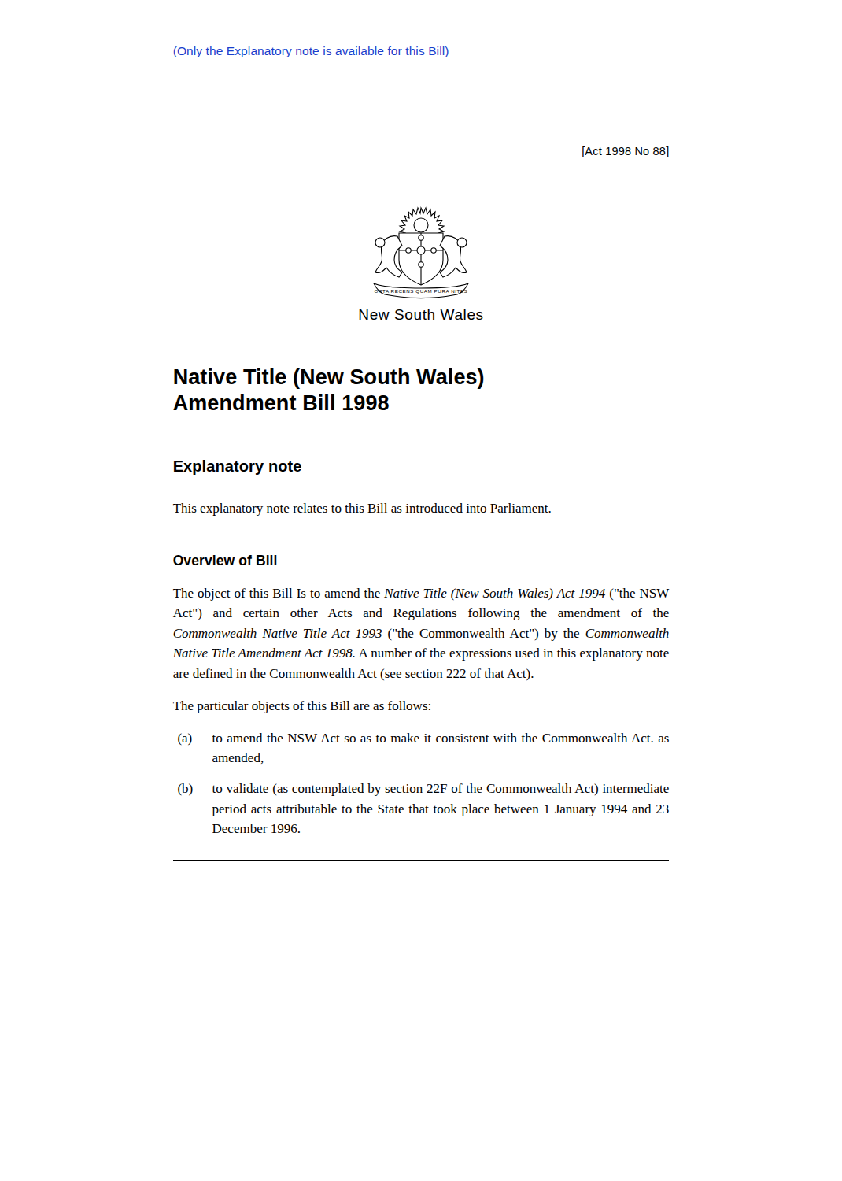(Only the Explanatory note is available for this Bill)
[Act 1998 No 88]
ORTA RECENS QUAM PURA NITES
New South Wales
Native Title (New South Wales)
Amendment Bill 1998
Explanatory note
This explanatory note relates to this Bill as introduced into Parliament.
Overview of Bill
The object of this Bill Is to amend the Native Title (New South Wales) Act 1994 ("the NSW Act") and certain other Acts and Regulations following the amendment of the Commonwealth Native Title Act 1993 ("the Commonwealth Act") by the Commonwealth Native Title Amendment Act 1998. A number of the expressions used in this explanatory note are defined in the Commonwealth Act (see section 222 of that Act).
The particular objects of this Bill are as follows:
(a) to amend the NSW Act so as to make it consistent with the Commonwealth Act. as amended,
(b) to validate (as contemplated by section 22F of the Commonwealth Act) intermediate period acts attributable to the State that took place between 1 January 1994 and 23 December 1996.